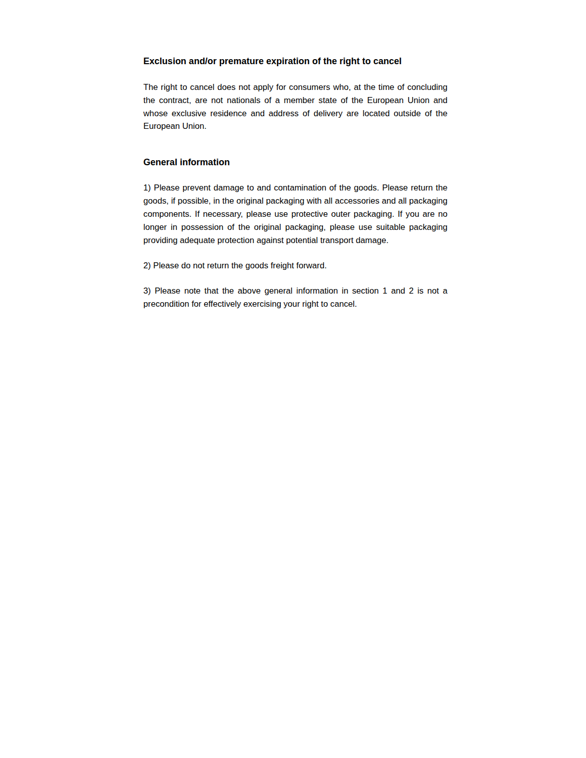Exclusion and/or premature expiration of the right to cancel
The right to cancel does not apply for consumers who, at the time of concluding the contract, are not nationals of a member state of the European Union and whose exclusive residence and address of delivery are located outside of the European Union.
General information
1) Please prevent damage to and contamination of the goods. Please return the goods, if possible, in the original packaging with all accessories and all packaging components. If necessary, please use protective outer packaging. If you are no longer in possession of the original packaging, please use suitable packaging providing adequate protection against potential transport damage.
2) Please do not return the goods freight forward.
3) Please note that the above general information in section 1 and 2 is not a precondition for effectively exercising your right to cancel.